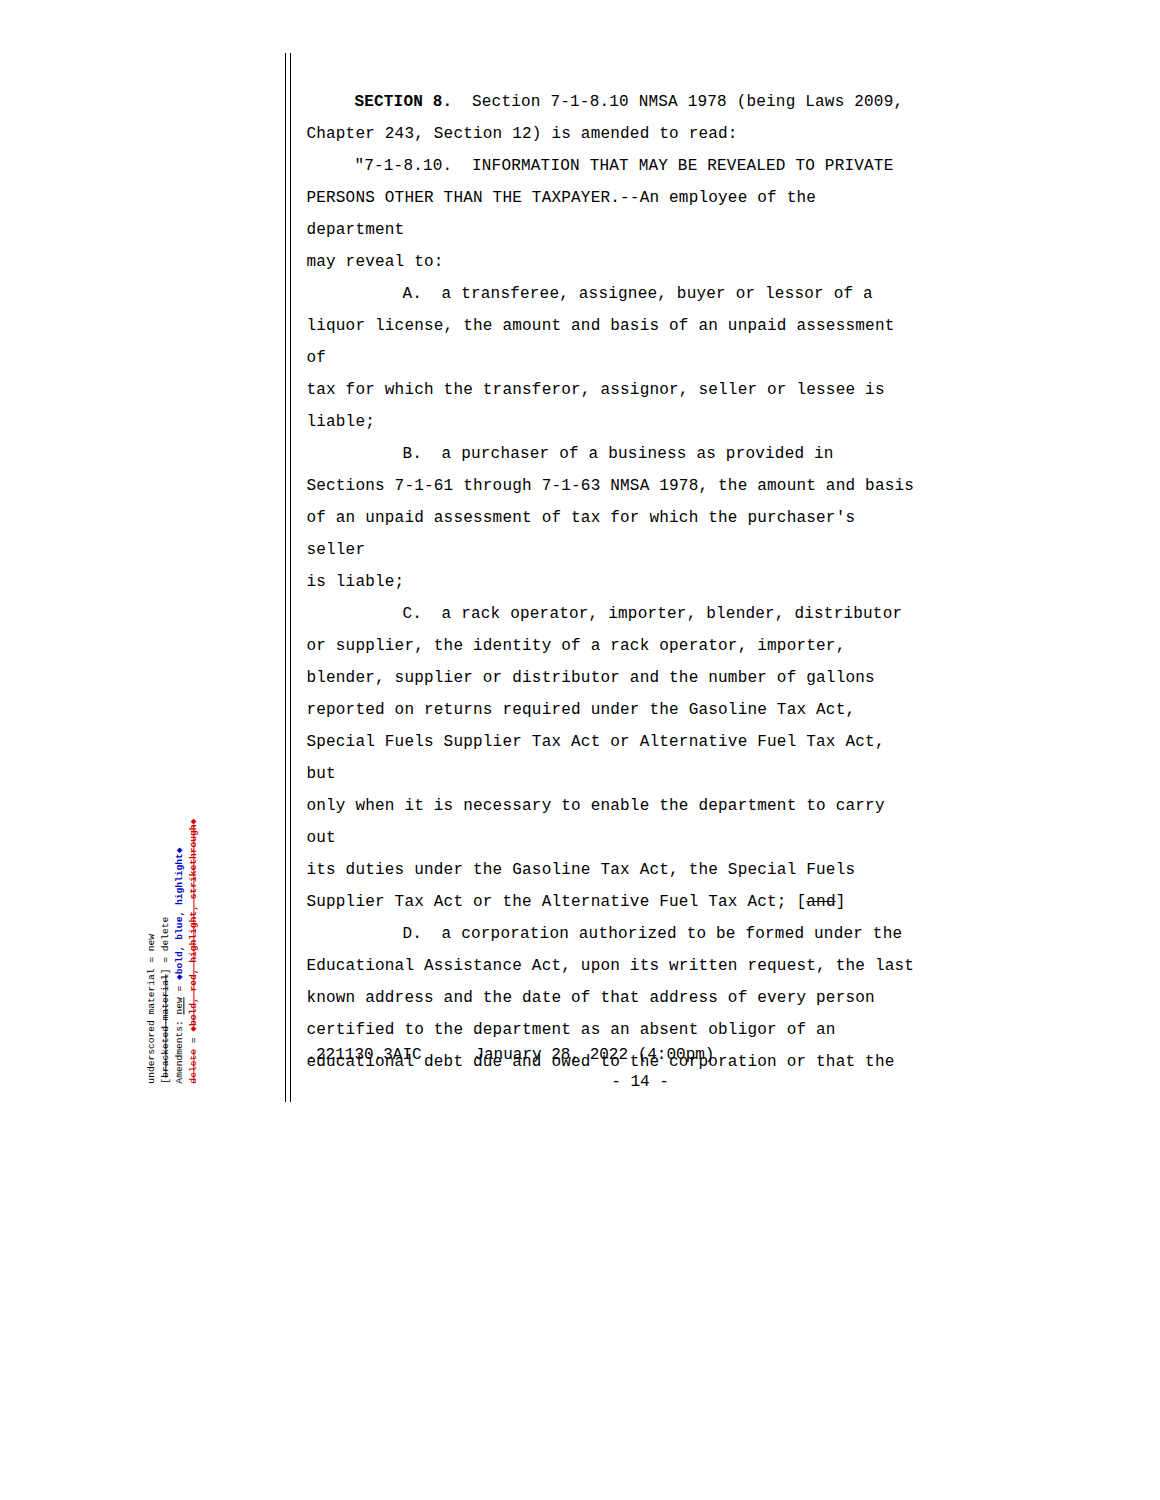underscored material = new [bracketed material] = delete Amendments: new = ◆bold, blue, highlight◆ delete = ◆bold, red, highlight, strikethrough◆
SECTION 8. Section 7-1-8.10 NMSA 1978 (being Laws 2009,
Chapter 243, Section 12) is amended to read:
"7-1-8.10. INFORMATION THAT MAY BE REVEALED TO PRIVATE
PERSONS OTHER THAN THE TAXPAYER.--An employee of the department
may reveal to:
A. a transferee, assignee, buyer or lessor of a
liquor license, the amount and basis of an unpaid assessment of
tax for which the transferor, assignor, seller or lessee is
liable;
B. a purchaser of a business as provided in
Sections 7-1-61 through 7-1-63 NMSA 1978, the amount and basis
of an unpaid assessment of tax for which the purchaser's seller
is liable;
C. a rack operator, importer, blender, distributor
or supplier, the identity of a rack operator, importer,
blender, supplier or distributor and the number of gallons
reported on returns required under the Gasoline Tax Act,
Special Fuels Supplier Tax Act or Alternative Fuel Tax Act, but
only when it is necessary to enable the department to carry out
its duties under the Gasoline Tax Act, the Special Fuels
Supplier Tax Act or the Alternative Fuel Tax Act; [and]
D. a corporation authorized to be formed under the
Educational Assistance Act, upon its written request, the last
known address and the date of that address of every person
certified to the department as an absent obligor of an
educational debt due and owed to the corporation or that the
.221130.3AIC January 28, 2022 (4:00pm)
- 14 -